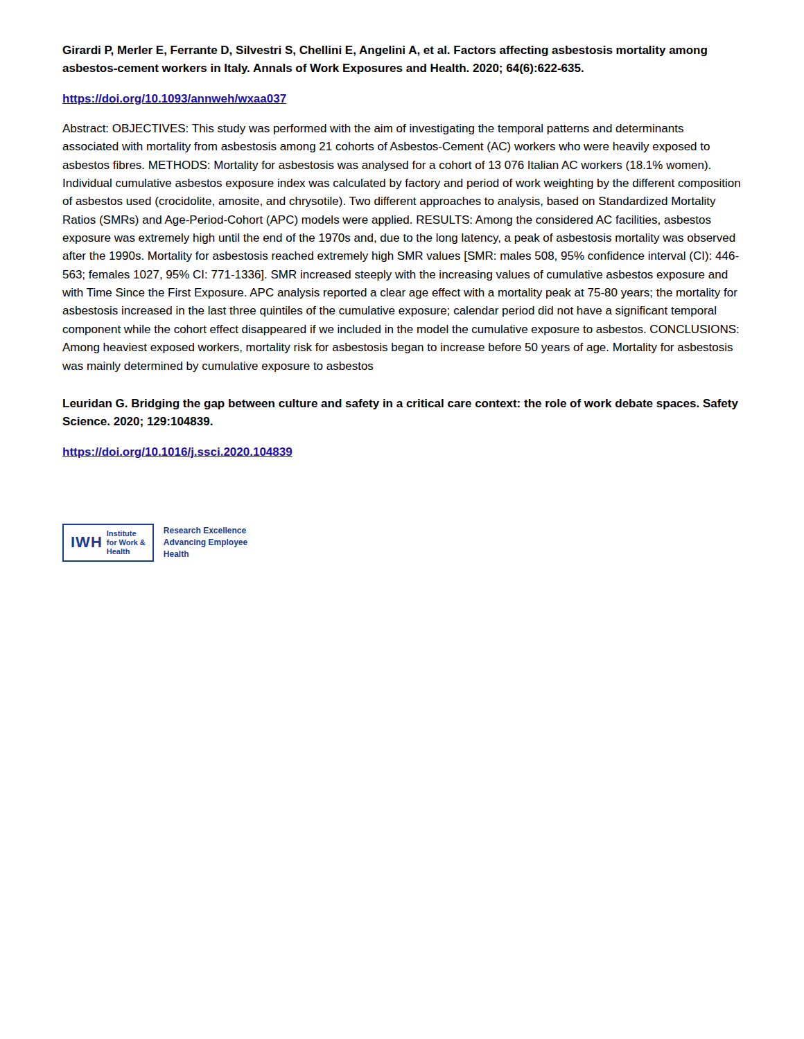Girardi P, Merler E, Ferrante D, Silvestri S, Chellini E, Angelini A, et al. Factors affecting asbestosis mortality among asbestos-cement workers in Italy. Annals of Work Exposures and Health. 2020; 64(6):622-635.
https://doi.org/10.1093/annweh/wxaa037
Abstract: OBJECTIVES: This study was performed with the aim of investigating the temporal patterns and determinants associated with mortality from asbestosis among 21 cohorts of Asbestos-Cement (AC) workers who were heavily exposed to asbestos fibres. METHODS: Mortality for asbestosis was analysed for a cohort of 13 076 Italian AC workers (18.1% women). Individual cumulative asbestos exposure index was calculated by factory and period of work weighting by the different composition of asbestos used (crocidolite, amosite, and chrysotile). Two different approaches to analysis, based on Standardized Mortality Ratios (SMRs) and Age-Period-Cohort (APC) models were applied. RESULTS: Among the considered AC facilities, asbestos exposure was extremely high until the end of the 1970s and, due to the long latency, a peak of asbestosis mortality was observed after the 1990s. Mortality for asbestosis reached extremely high SMR values [SMR: males 508, 95% confidence interval (CI): 446-563; females 1027, 95% CI: 771-1336]. SMR increased steeply with the increasing values of cumulative asbestos exposure and with Time Since the First Exposure. APC analysis reported a clear age effect with a mortality peak at 75-80 years; the mortality for asbestosis increased in the last three quintiles of the cumulative exposure; calendar period did not have a significant temporal component while the cohort effect disappeared if we included in the model the cumulative exposure to asbestos. CONCLUSIONS: Among heaviest exposed workers, mortality risk for asbestosis began to increase before 50 years of age. Mortality for asbestosis was mainly determined by cumulative exposure to asbestos
Leuridan G. Bridging the gap between culture and safety in a critical care context: the role of work debate spaces. Safety Science. 2020; 129:104839.
https://doi.org/10.1016/j.ssci.2020.104839
IWH Institute
for Work &
Health
Research Excellence
Advancing Employee
Health